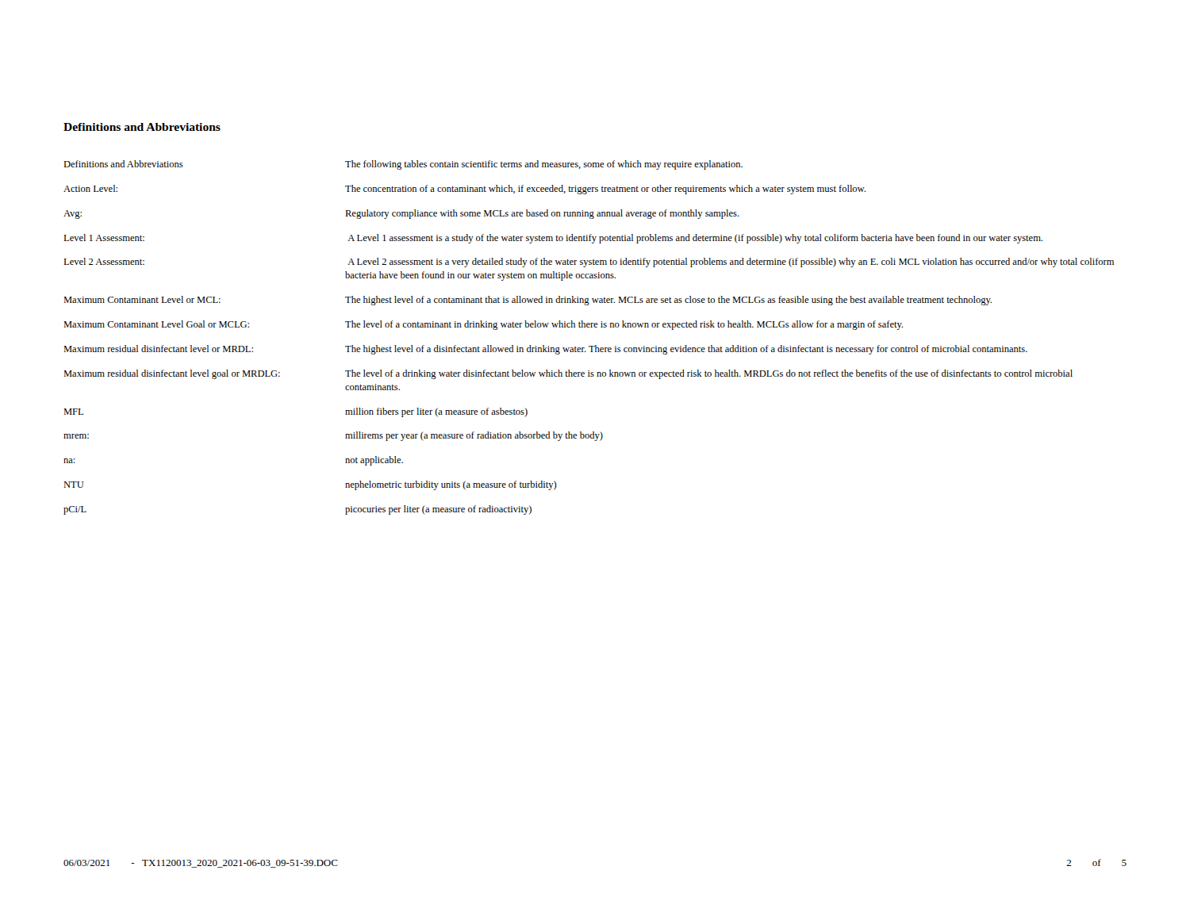Definitions and Abbreviations
| Definitions and Abbreviations | The following tables contain scientific terms and measures, some of which may require explanation. |
| Action Level: | The concentration of a contaminant which, if exceeded, triggers treatment or other requirements which a water system must follow. |
| Avg: | Regulatory compliance with some MCLs are based on running annual average of monthly samples. |
| Level 1 Assessment: | A Level 1 assessment is a study of the water system to identify potential problems and determine (if possible) why total coliform bacteria have been found in our water system. |
| Level 2 Assessment: | A Level 2 assessment is a very detailed study of the water system to identify potential problems and determine (if possible) why an E. coli MCL violation has occurred and/or why total coliform bacteria have been found in our water system on multiple occasions. |
| Maximum Contaminant Level or MCL: | The highest level of a contaminant that is allowed in drinking water. MCLs are set as close to the MCLGs as feasible using the best available treatment technology. |
| Maximum Contaminant Level Goal or MCLG: | The level of a contaminant in drinking water below which there is no known or expected risk to health. MCLGs allow for a margin of safety. |
| Maximum residual disinfectant level or MRDL: | The highest level of a disinfectant allowed in drinking water. There is convincing evidence that addition of a disinfectant is necessary for control of microbial contaminants. |
| Maximum residual disinfectant level goal or MRDLG: | The level of a drinking water disinfectant below which there is no known or expected risk to health. MRDLGs do not reflect the benefits of the use of disinfectants to control microbial contaminants. |
| MFL | million fibers per liter (a measure of asbestos) |
| mrem: | millirems per year (a measure of radiation absorbed by the body) |
| na: | not applicable. |
| NTU | nephelometric turbidity units (a measure of turbidity) |
| pCi/L | picocuries per liter (a measure of radioactivity) |
06/03/2021 - TX1120013_2020_2021-06-03_09-51-39.DOC 2 of 5